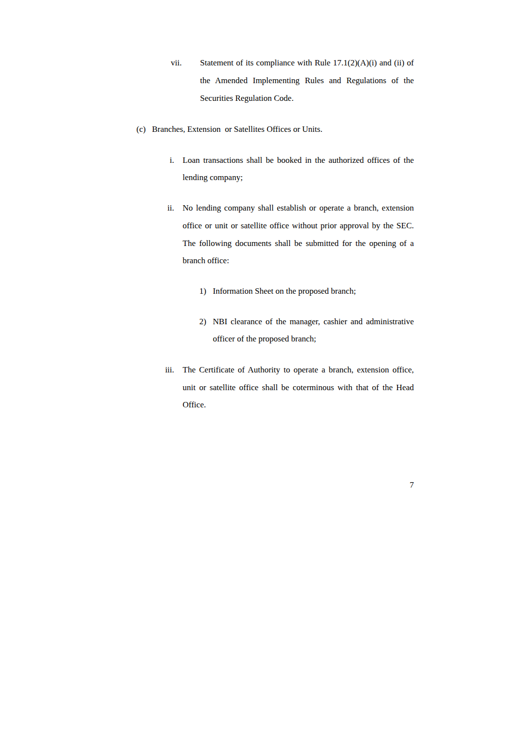vii.
Statement of its compliance with Rule 17.1(2)(A)(i) and (ii) of the Amended Implementing Rules and Regulations of the Securities Regulation Code.
(c)
Branches, Extension or Satellites Offices or Units.
i.
Loan transactions shall be booked in the authorized offices of the lending company;
ii.
No lending company shall establish or operate a branch, extension office or unit or satellite office without prior approval by the SEC. The following documents shall be submitted for the opening of a branch office:
1)
Information Sheet on the proposed branch;
2)
NBI clearance of the manager, cashier and administrative officer of the proposed branch;
iii.
The Certificate of Authority to operate a branch, extension office, unit or satellite office shall be coterminous with that of the Head Office.
7